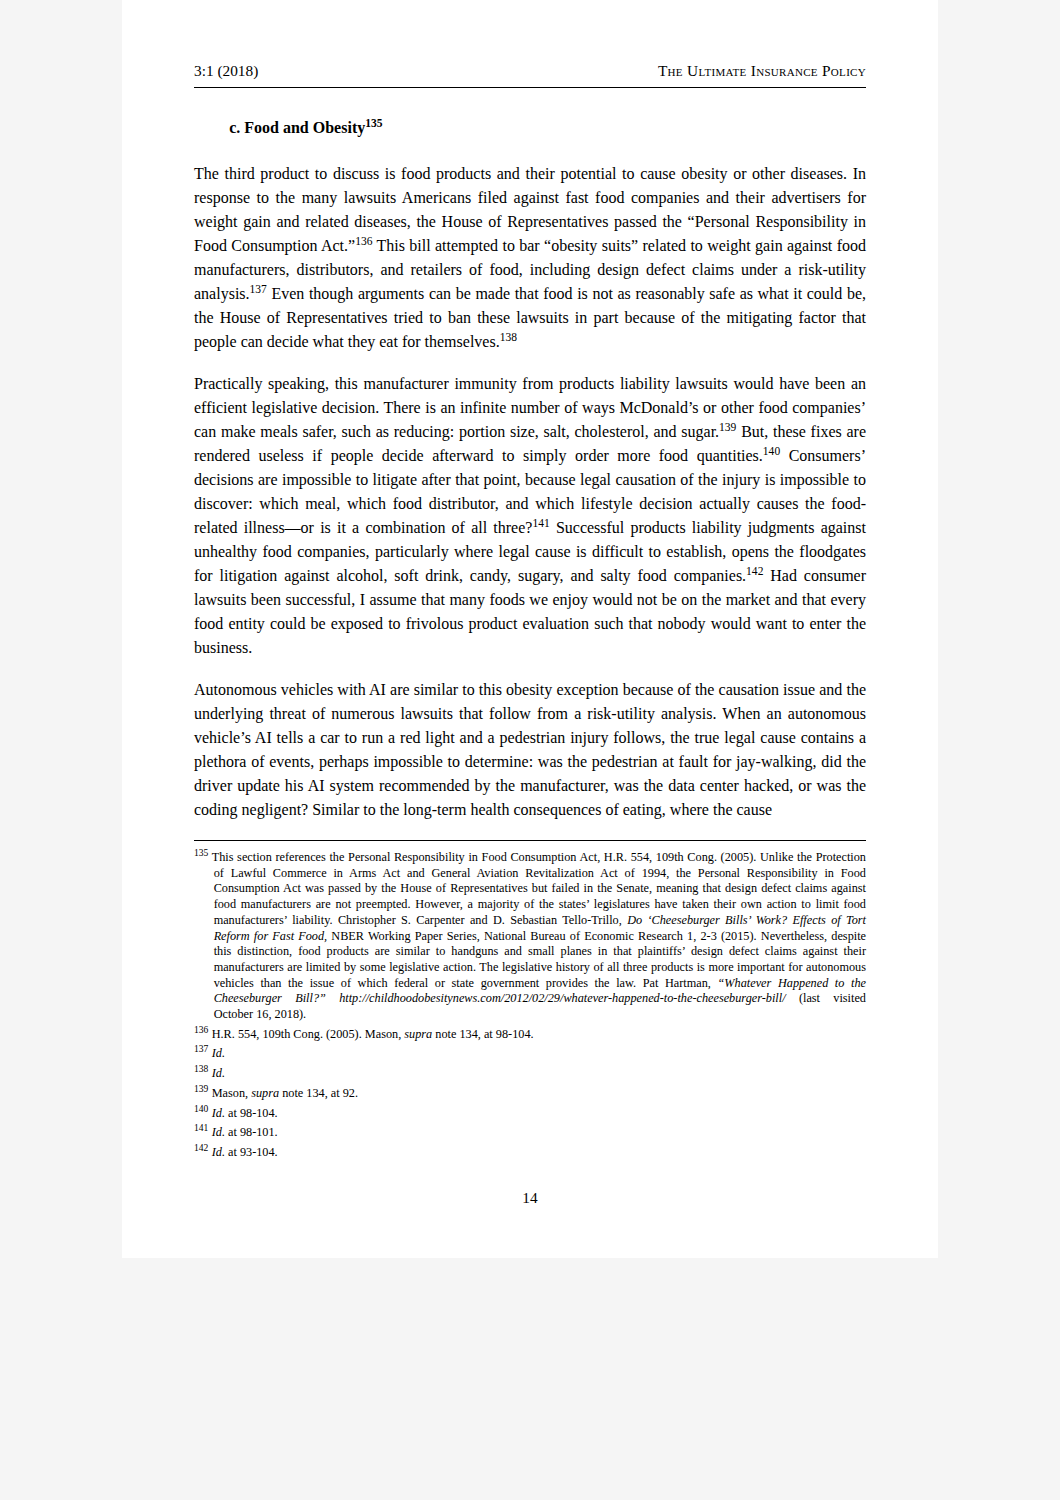3:1 (2018) The Ultimate Insurance Policy
c. Food and Obesity135
The third product to discuss is food products and their potential to cause obesity or other diseases. In response to the many lawsuits Americans filed against fast food companies and their advertisers for weight gain and related diseases, the House of Representatives passed the “Personal Responsibility in Food Consumption Act.”136 This bill attempted to bar “obesity suits” related to weight gain against food manufacturers, distributors, and retailers of food, including design defect claims under a risk-utility analysis.137 Even though arguments can be made that food is not as reasonably safe as what it could be, the House of Representatives tried to ban these lawsuits in part because of the mitigating factor that people can decide what they eat for themselves.138
Practically speaking, this manufacturer immunity from products liability lawsuits would have been an efficient legislative decision. There is an infinite number of ways McDonald’s or other food companies’ can make meals safer, such as reducing: portion size, salt, cholesterol, and sugar.139 But, these fixes are rendered useless if people decide afterward to simply order more food quantities.140 Consumers’ decisions are impossible to litigate after that point, because legal causation of the injury is impossible to discover: which meal, which food distributor, and which lifestyle decision actually causes the food-related illness—or is it a combination of all three?141 Successful products liability judgments against unhealthy food companies, particularly where legal cause is difficult to establish, opens the floodgates for litigation against alcohol, soft drink, candy, sugary, and salty food companies.142 Had consumer lawsuits been successful, I assume that many foods we enjoy would not be on the market and that every food entity could be exposed to frivolous product evaluation such that nobody would want to enter the business.
Autonomous vehicles with AI are similar to this obesity exception because of the causation issue and the underlying threat of numerous lawsuits that follow from a risk-utility analysis. When an autonomous vehicle’s AI tells a car to run a red light and a pedestrian injury follows, the true legal cause contains a plethora of events, perhaps impossible to determine: was the pedestrian at fault for jay-walking, did the driver update his AI system recommended by the manufacturer, was the data center hacked, or was the coding negligent? Similar to the long-term health consequences of eating, where the cause
This section references the Personal Responsibility in Food Consumption Act, H.R. 554, 109th Cong. (2005). Unlike the Protection of Lawful Commerce in Arms Act and General Aviation Revitalization Act of 1994, the Personal Responsibility in Food Consumption Act was passed by the House of Representatives but failed in the Senate, meaning that design defect claims against food manufacturers are not preempted. However, a majority of the states’ legislatures have taken their own action to limit food manufacturers’ liability. Christopher S. Carpenter and D. Sebastian Tello-Trillo, Do ‘Cheeseburger Bills’ Work? Effects of Tort Reform for Fast Food, NBER Working Paper Series, National Bureau of Economic Research 1, 2-3 (2015). Nevertheless, despite this distinction, food products are similar to handguns and small planes in that plaintiffs’ design defect claims against their manufacturers are limited by some legislative action. The legislative history of all three products is more important for autonomous vehicles than the issue of which federal or state government provides the law. Pat Hartman, “Whatever Happened to the Cheeseburger Bill?” http://childhoodobesitynews.com/2012/02/29/whatever-happened-to-the-cheeseburger-bill/ (last visited October 16, 2018).
H.R. 554, 109th Cong. (2005). Mason, supra note 134, at 98-104.
Id.
Id.
Mason, supra note 134, at 92.
Id. at 98-104.
Id. at 98-101.
Id. at 93-104.
14